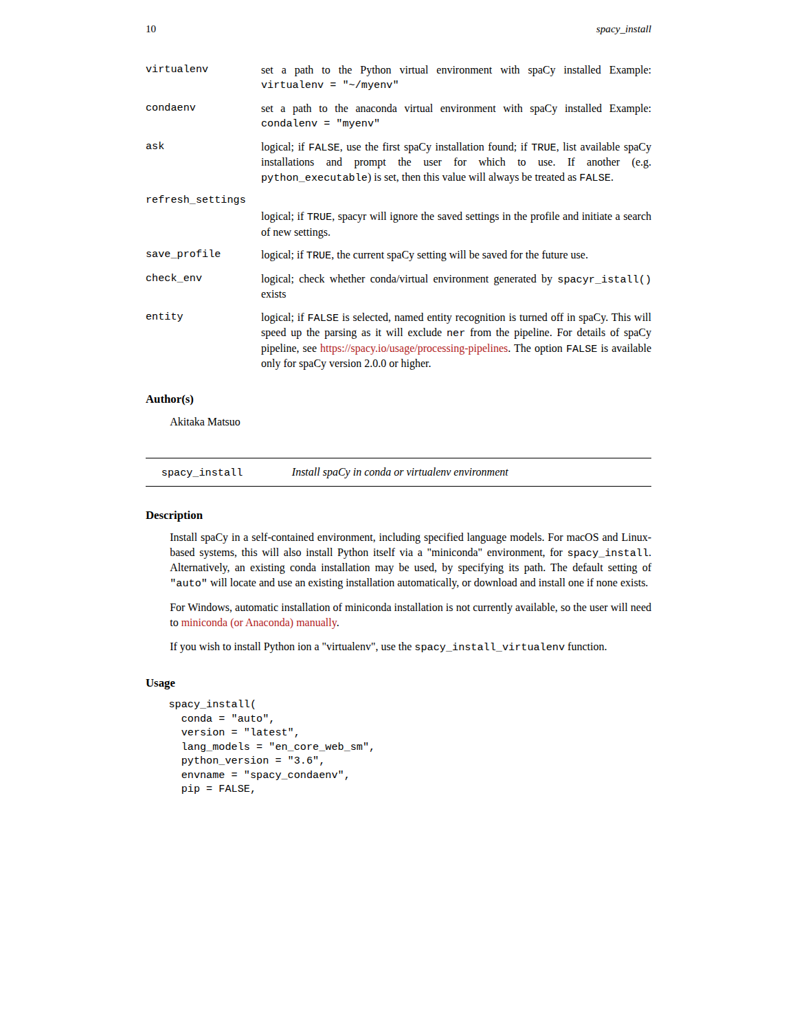10 spacy_install
virtualenv
set a path to the Python virtual environment with spaCy installed Example: virtualenv = "~/myenv"
condaenv
set a path to the anaconda virtual environment with spaCy installed Example: condalenv = "myenv"
ask
logical; if FALSE, use the first spaCy installation found; if TRUE, list available spaCy installations and prompt the user for which to use. If another (e.g. python_executable) is set, then this value will always be treated as FALSE.
refresh_settings
logical; if TRUE, spacyr will ignore the saved settings in the profile and initiate a search of new settings.
save_profile
logical; if TRUE, the current spaCy setting will be saved for the future use.
check_env
logical; check whether conda/virtual environment generated by spacyr_istall() exists
entity
logical; if FALSE is selected, named entity recognition is turned off in spaCy. This will speed up the parsing as it will exclude ner from the pipeline. For details of spaCy pipeline, see https://spacy.io/usage/processing-pipelines. The option FALSE is available only for spaCy version 2.0.0 or higher.
Author(s)
Akitaka Matsuo
spacy_install Install spaCy in conda or virtualenv environment
Description
Install spaCy in a self-contained environment, including specified language models. For macOS and Linux-based systems, this will also install Python itself via a "miniconda" environment, for spacy_install. Alternatively, an existing conda installation may be used, by specifying its path. The default setting of "auto" will locate and use an existing installation automatically, or download and install one if none exists.
For Windows, automatic installation of miniconda installation is not currently available, so the user will need to miniconda (or Anaconda) manually.
If you wish to install Python ion a "virtualenv", use the spacy_install_virtualenv function.
Usage
spacy_install(
  conda = "auto",
  version = "latest",
  lang_models = "en_core_web_sm",
  python_version = "3.6",
  envname = "spacy_condaenv",
  pip = FALSE,